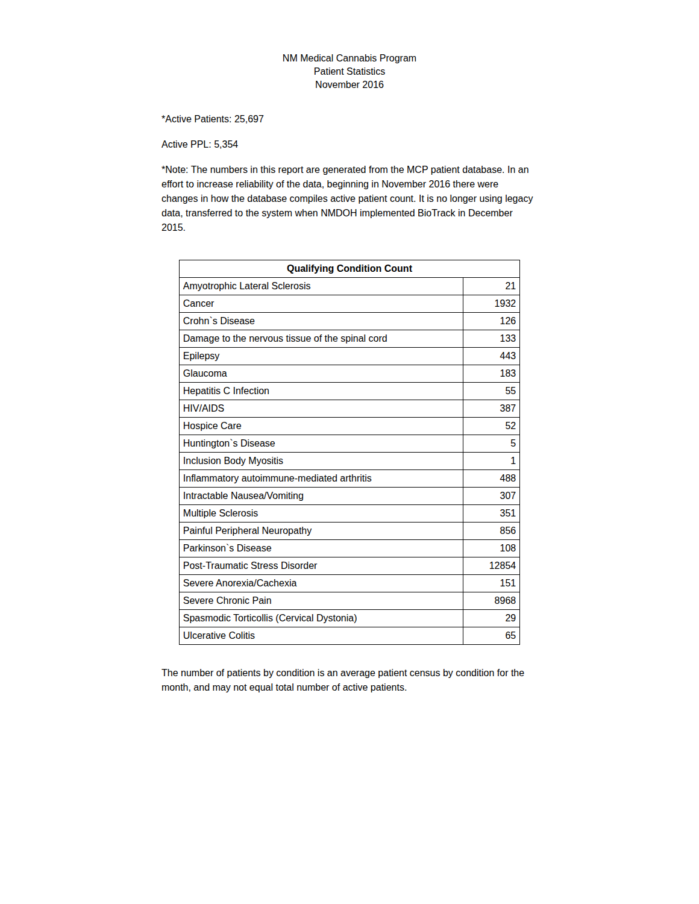NM Medical Cannabis Program
Patient Statistics
November 2016
*Active Patients: 25,697
Active PPL: 5,354
*Note: The numbers in this report are generated from the MCP patient database. In an effort to increase reliability of the data, beginning in November 2016 there were changes in how the database compiles active patient count. It is no longer using legacy data, transferred to the system when NMDOH implemented BioTrack in December 2015.
| Qualifying Condition Count |
| --- |
| Amyotrophic Lateral Sclerosis | 21 |
| Cancer | 1932 |
| Crohn`s Disease | 126 |
| Damage to the nervous tissue of the spinal cord | 133 |
| Epilepsy | 443 |
| Glaucoma | 183 |
| Hepatitis C Infection | 55 |
| HIV/AIDS | 387 |
| Hospice Care | 52 |
| Huntington`s Disease | 5 |
| Inclusion Body Myositis | 1 |
| Inflammatory autoimmune-mediated arthritis | 488 |
| Intractable Nausea/Vomiting | 307 |
| Multiple Sclerosis | 351 |
| Painful Peripheral Neuropathy | 856 |
| Parkinson`s Disease | 108 |
| Post-Traumatic Stress Disorder | 12854 |
| Severe Anorexia/Cachexia | 151 |
| Severe Chronic Pain | 8968 |
| Spasmodic Torticollis (Cervical Dystonia) | 29 |
| Ulcerative Colitis | 65 |
The number of patients by condition is an average patient census by condition for the month, and may not equal total number of active patients.